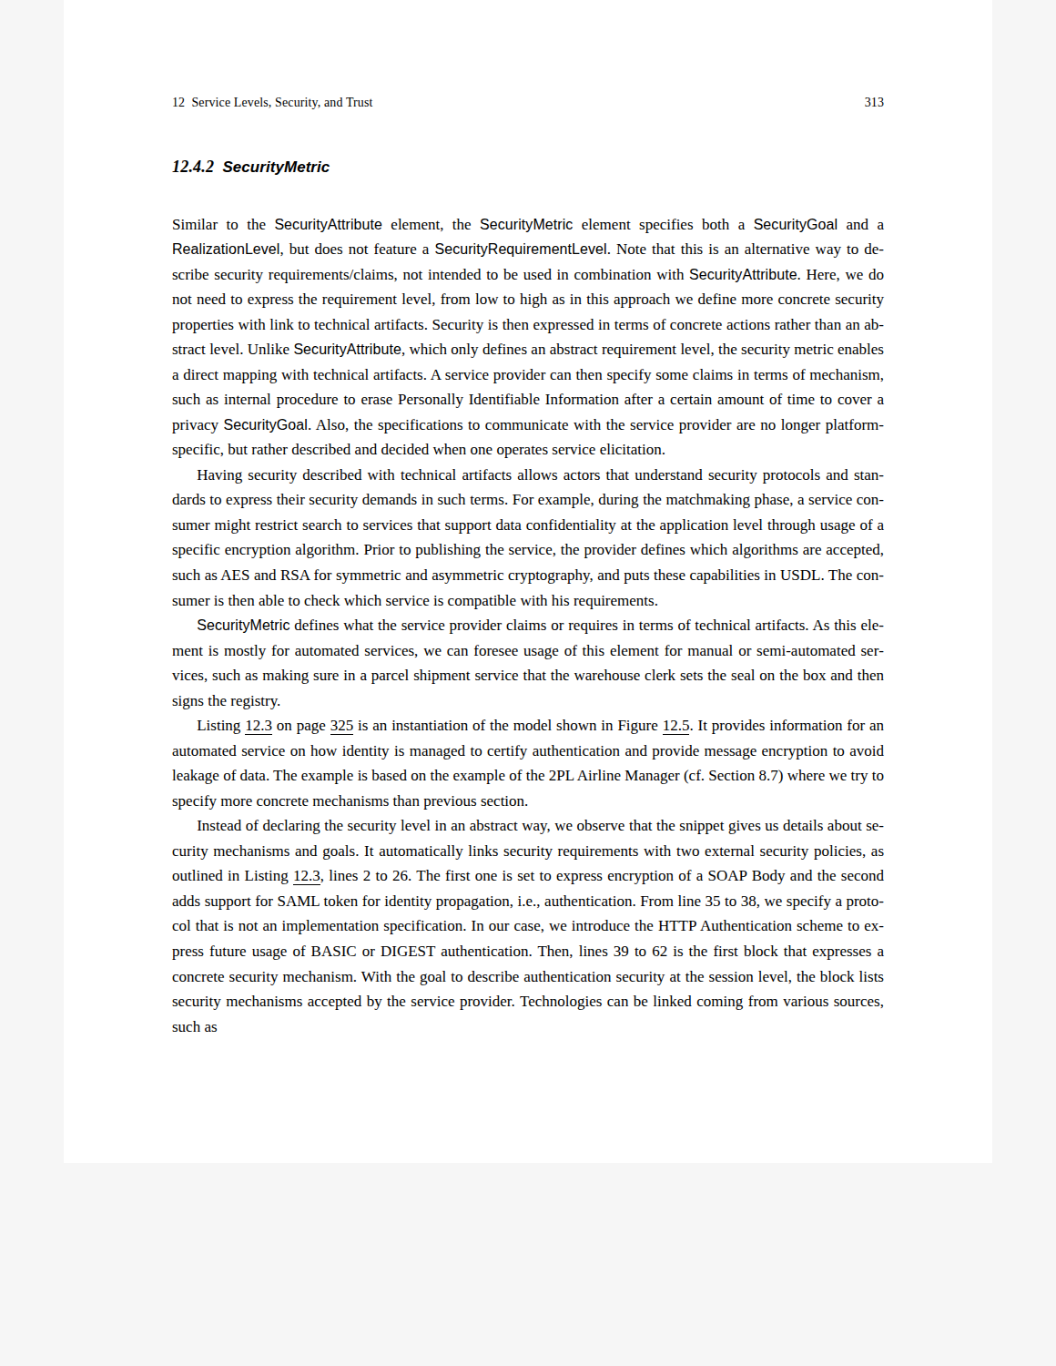12 Service Levels, Security, and Trust 313
12.4.2 SecurityMetric
Similar to the SecurityAttribute element, the SecurityMetric element specifies both a SecurityGoal and a RealizationLevel, but does not feature a SecurityRequirementLevel. Note that this is an alternative way to describe security requirements/claims, not intended to be used in combination with SecurityAttribute. Here, we do not need to express the requirement level, from low to high as in this approach we define more concrete security properties with link to technical artifacts. Security is then expressed in terms of concrete actions rather than an abstract level. Unlike SecurityAttribute, which only defines an abstract requirement level, the security metric enables a direct mapping with technical artifacts. A service provider can then specify some claims in terms of mechanism, such as internal procedure to erase Personally Identifiable Information after a certain amount of time to cover a privacy SecurityGoal. Also, the specifications to communicate with the service provider are no longer platform-specific, but rather described and decided when one operates service elicitation.
Having security described with technical artifacts allows actors that understand security protocols and standards to express their security demands in such terms. For example, during the matchmaking phase, a service consumer might restrict search to services that support data confidentiality at the application level through usage of a specific encryption algorithm. Prior to publishing the service, the provider defines which algorithms are accepted, such as AES and RSA for symmetric and asymmetric cryptography, and puts these capabilities in USDL. The consumer is then able to check which service is compatible with his requirements.
SecurityMetric defines what the service provider claims or requires in terms of technical artifacts. As this element is mostly for automated services, we can foresee usage of this element for manual or semi-automated services, such as making sure in a parcel shipment service that the warehouse clerk sets the seal on the box and then signs the registry.
Listing 12.3 on page 325 is an instantiation of the model shown in Figure 12.5. It provides information for an automated service on how identity is managed to certify authentication and provide message encryption to avoid leakage of data. The example is based on the example of the 2PL Airline Manager (cf. Section 8.7) where we try to specify more concrete mechanisms than previous section.
Instead of declaring the security level in an abstract way, we observe that the snippet gives us details about security mechanisms and goals. It automatically links security requirements with two external security policies, as outlined in Listing 12.3, lines 2 to 26. The first one is set to express encryption of a SOAP Body and the second adds support for SAML token for identity propagation, i.e., authentication. From line 35 to 38, we specify a protocol that is not an implementation specification. In our case, we introduce the HTTP Authentication scheme to express future usage of BASIC or DIGEST authentication. Then, lines 39 to 62 is the first block that expresses a concrete security mechanism. With the goal to describe authentication security at the session level, the block lists security mechanisms accepted by the service provider. Technologies can be linked coming from various sources, such as